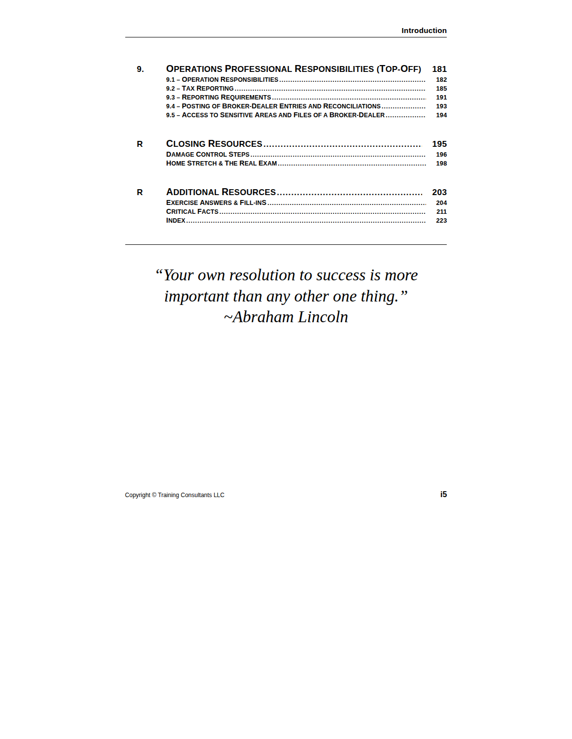Introduction
9. OPERATIONS PROFESSIONAL RESPONSIBILITIES (TOP-OFF) ............................................. 181
9.1 – OPERATION RESPONSIBILITIES .................................................................................................... 182
9.2 – TAX REPORTING ..................................................................................................................... 185
9.3 – REPORTING REQUIREMENTS ....................................................................................................... 191
9.4 – POSTING OF BROKER-DEALER ENTRIES AND RECONCILIATIONS ..................................................... 193
9.5 – ACCESS TO SENSITIVE AREAS AND FILES OF A BROKER-DEALER .................................................... 194
R CLOSING RESOURCES ................................................................................................ 195
DAMAGE CONTROL STEPS ..................................................................................................................... 196
HOME STRETCH & THE REAL EXAM ....................................................................................................... 198
R ADDITIONAL RESOURCES ............................................................................................. 203
EXERCISE ANSWERS & FILL-INS ............................................................................................................. 204
CRITICAL FACTS ................................................................................................................................. 211
INDEX .............................................................................................................................................. 223
“Your own resolution to success is more important than any other one thing.” ~Abraham Lincoln
Copyright © Training Consultants LLC i5